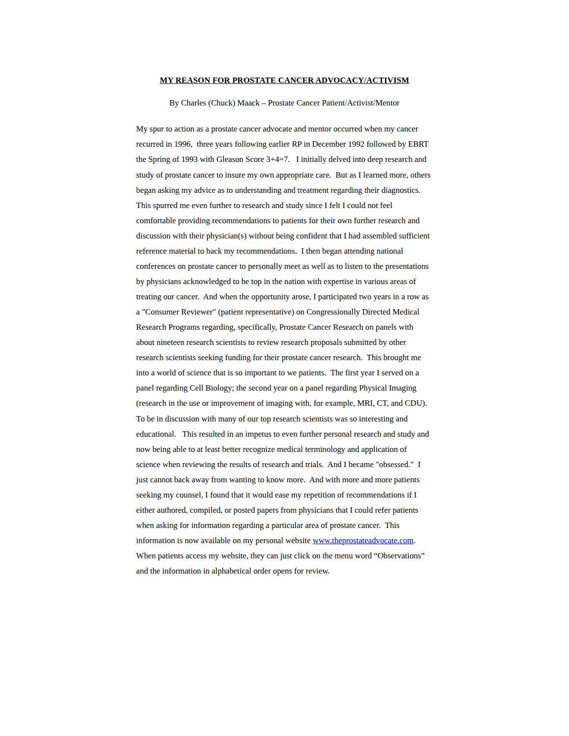My Reason for Prostate Cancer Advocacy/Activism
By Charles (Chuck) Maack – Prostate Cancer Patient/Activist/Mentor
My spur to action as a prostate cancer advocate and mentor occurred when my cancer recurred in 1996, three years following earlier RP in December 1992 followed by EBRT the Spring of 1993 with Gleason Score 3+4=7. I initially delved into deep research and study of prostate cancer to insure my own appropriate care. But as I learned more, others began asking my advice as to understanding and treatment regarding their diagnostics. This spurred me even further to research and study since I felt I could not feel comfortable providing recommendations to patients for their own further research and discussion with their physician(s) without being confident that I had assembled sufficient reference material to back my recommendations. I then began attending national conferences on prostate cancer to personally meet as well as to listen to the presentations by physicians acknowledged to be top in the nation with expertise in various areas of treating our cancer. And when the opportunity arose, I participated two years in a row as a "Consumer Reviewer" (patient representative) on Congressionally Directed Medical Research Programs regarding, specifically, Prostate Cancer Research on panels with about nineteen research scientists to review research proposals submitted by other research scientists seeking funding for their prostate cancer research. This brought me into a world of science that is so important to we patients. The first year I served on a panel regarding Cell Biology; the second year on a panel regarding Physical Imaging (research in the use or improvement of imaging with, for example, MRI, CT, and CDU). To be in discussion with many of our top research scientists was so interesting and educational. This resulted in an impetus to even further personal research and study and now being able to at least better recognize medical terminology and application of science when reviewing the results of research and trials. And I became "obsessed." I just cannot back away from wanting to know more. And with more and more patients seeking my counsel, I found that it would ease my repetition of recommendations if I either authored, compiled, or posted papers from physicians that I could refer patients when asking for information regarding a particular area of prostate cancer. This information is now available on my personal website www.theprostateadvocate.com. When patients access my website, they can just click on the menu word “Observations” and the information in alphabetical order opens for review.